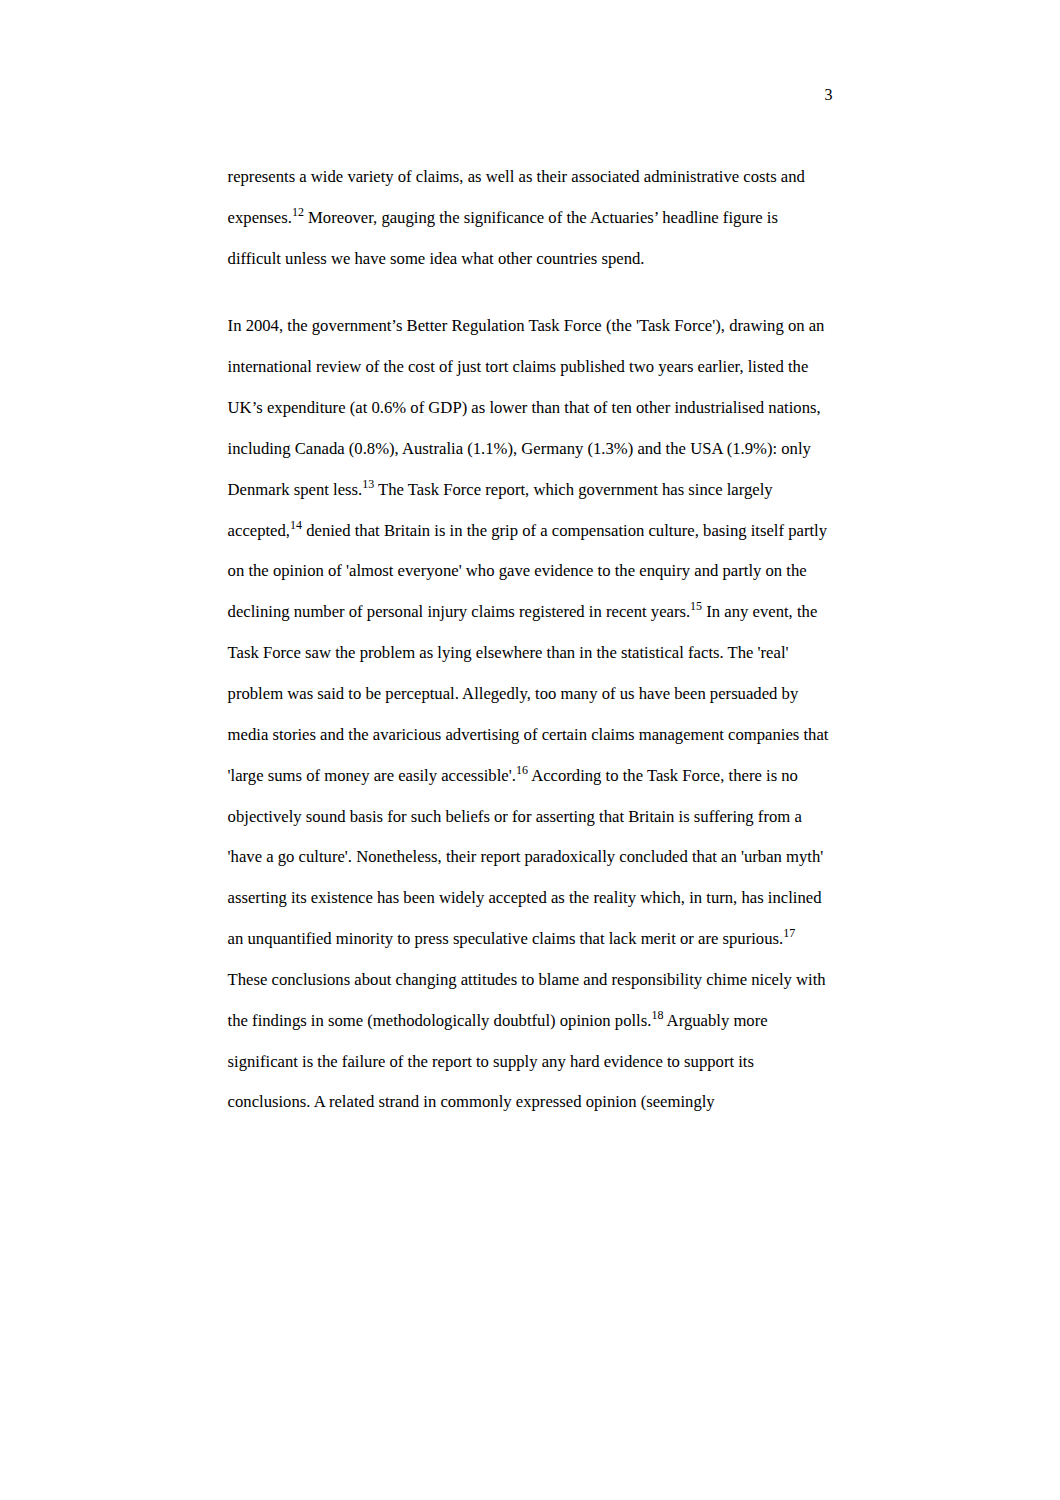3
represents a wide variety of claims, as well as their associated administrative costs and expenses.12 Moreover, gauging the significance of the Actuaries’ headline figure is difficult unless we have some idea what other countries spend.
In 2004, the government’s Better Regulation Task Force (the 'Task Force'), drawing on an international review of the cost of just tort claims published two years earlier, listed the UK’s expenditure (at 0.6% of GDP) as lower than that of ten other industrialised nations, including Canada (0.8%), Australia (1.1%), Germany (1.3%) and the USA (1.9%): only Denmark spent less.13 The Task Force report, which government has since largely accepted,14 denied that Britain is in the grip of a compensation culture, basing itself partly on the opinion of 'almost everyone' who gave evidence to the enquiry and partly on the declining number of personal injury claims registered in recent years.15 In any event, the Task Force saw the problem as lying elsewhere than in the statistical facts. The 'real' problem was said to be perceptual. Allegedly, too many of us have been persuaded by media stories and the avaricious advertising of certain claims management companies that 'large sums of money are easily accessible'.16 According to the Task Force, there is no objectively sound basis for such beliefs or for asserting that Britain is suffering from a 'have a go culture'. Nonetheless, their report paradoxically concluded that an 'urban myth' asserting its existence has been widely accepted as the reality which, in turn, has inclined an unquantified minority to press speculative claims that lack merit or are spurious.17 These conclusions about changing attitudes to blame and responsibility chime nicely with the findings in some (methodologically doubtful) opinion polls.18 Arguably more significant is the failure of the report to supply any hard evidence to support its conclusions. A related strand in commonly expressed opinion (seemingly